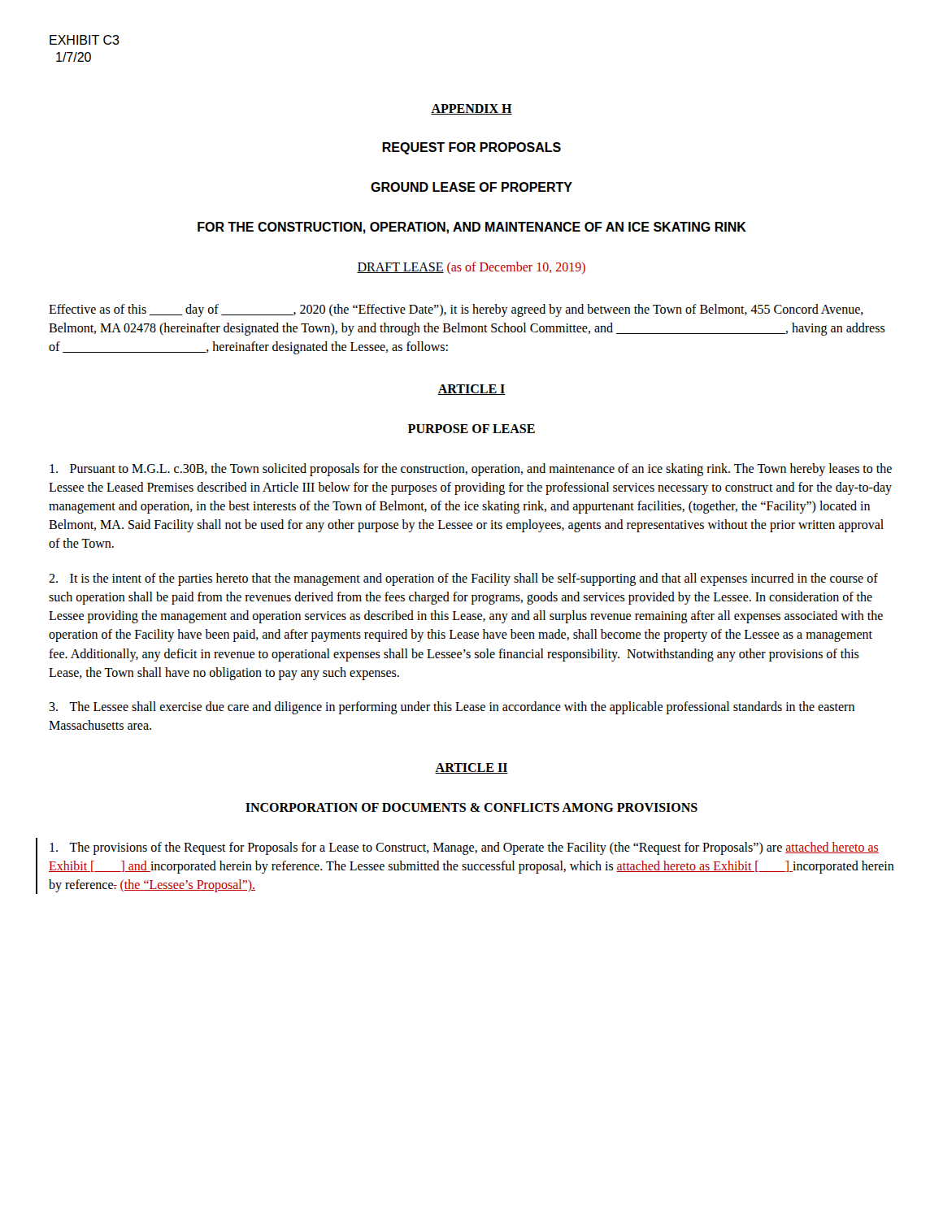EXHIBIT C3 1/7/20
APPENDIX H
REQUEST FOR PROPOSALS
GROUND LEASE OF PROPERTY
FOR THE CONSTRUCTION, OPERATION, AND MAINTENANCE OF AN ICE SKATING RINK
DRAFT LEASE (as of December 10, 2019)
Effective as of this _____ day of ___________, 2020 (the “Effective Date”), it is hereby agreed by and between the Town of Belmont, 455 Concord Avenue, Belmont, MA 02478 (hereinafter designated the Town), by and through the Belmont School Committee, and __________________________, having an address of ______________________, hereinafter designated the Lessee, as follows:
ARTICLE I
PURPOSE OF LEASE
1. Pursuant to M.G.L. c.30B, the Town solicited proposals for the construction, operation, and maintenance of an ice skating rink. The Town hereby leases to the Lessee the Leased Premises described in Article III below for the purposes of providing for the professional services necessary to construct and for the day-to-day management and operation, in the best interests of the Town of Belmont, of the ice skating rink, and appurtenant facilities, (together, the “Facility”) located in Belmont, MA. Said Facility shall not be used for any other purpose by the Lessee or its employees, agents and representatives without the prior written approval of the Town.
2. It is the intent of the parties hereto that the management and operation of the Facility shall be self-supporting and that all expenses incurred in the course of such operation shall be paid from the revenues derived from the fees charged for programs, goods and services provided by the Lessee. In consideration of the Lessee providing the management and operation services as described in this Lease, any and all surplus revenue remaining after all expenses associated with the operation of the Facility have been paid, and after payments required by this Lease have been made, shall become the property of the Lessee as a management fee. Additionally, any deficit in revenue to operational expenses shall be Lessee’s sole financial responsibility. Notwithstanding any other provisions of this Lease, the Town shall have no obligation to pay any such expenses.
3. The Lessee shall exercise due care and diligence in performing under this Lease in accordance with the applicable professional standards in the eastern Massachusetts area.
ARTICLE II
INCORPORATION OF DOCUMENTS & CONFLICTS AMONG PROVISIONS
1. The provisions of the Request for Proposals for a Lease to Construct, Manage, and Operate the Facility (the “Request for Proposals”) are attached hereto as Exhibit [____] and incorporated herein by reference. The Lessee submitted the successful proposal, which is attached hereto as Exhibit [____] incorporated herein by reference. (the “Lessee’s Proposal”).